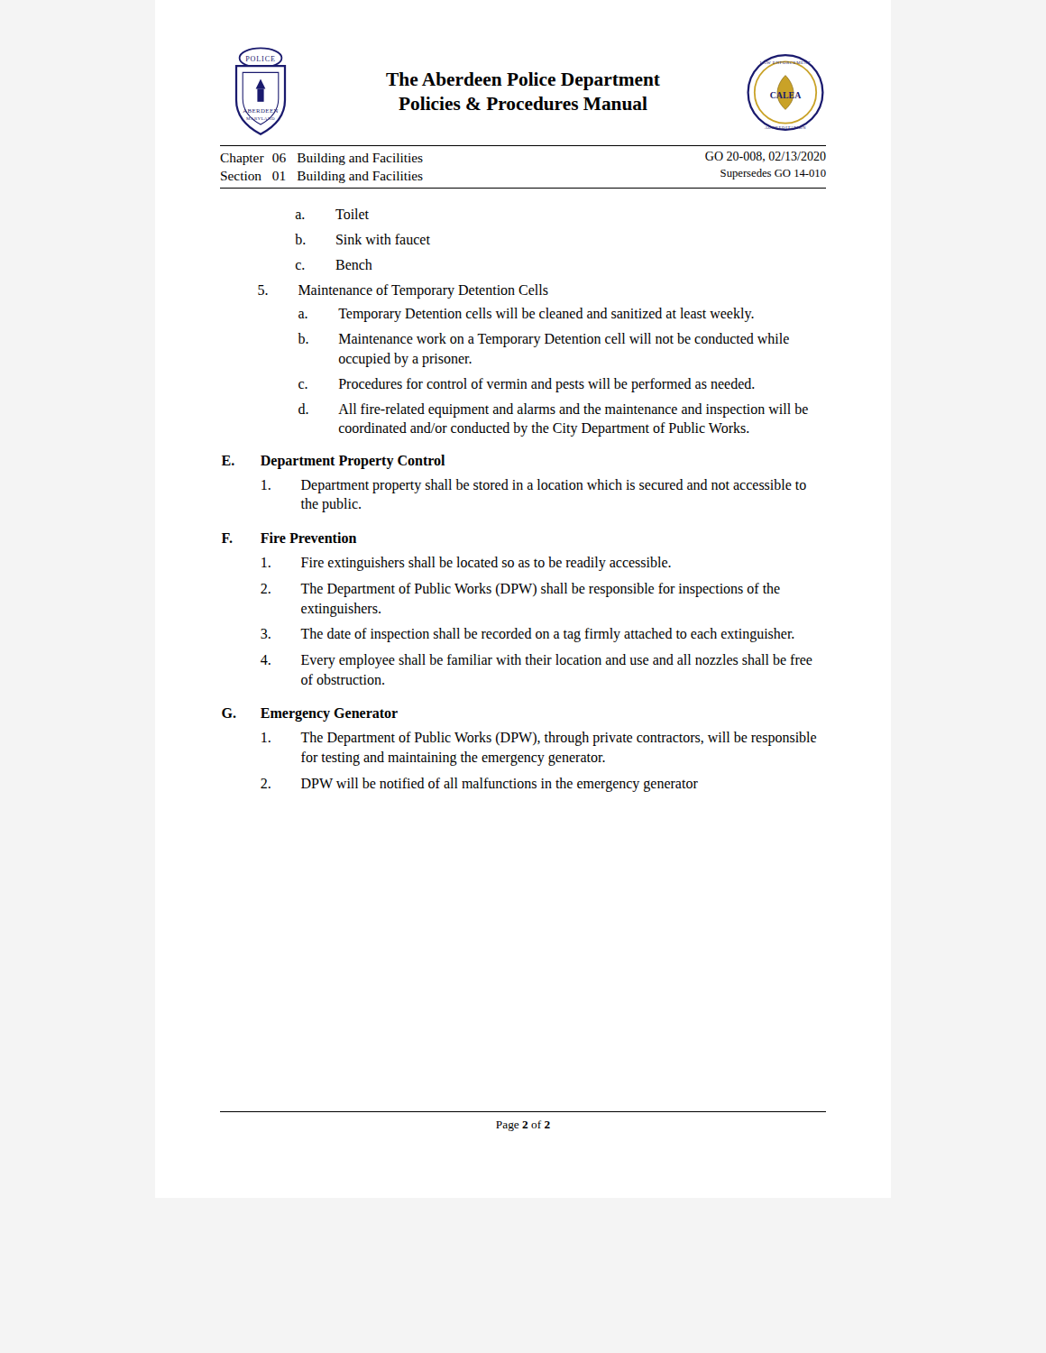POLICE ABERDEEN MARYLAND
The Aberdeen Police Department
Policies & Procedures Manual
LAW ENFORCEMENT ACCREDITATION CALEA
| Chapter | 06 | Building and Facilities |
| Section | 01 | Building and Facilities |
GO 20-008, 02/13/2020
Supersedes GO 14-010
a. Toilet
b. Sink with faucet
c. Bench
5.
Maintenance of Temporary Detention Cells
a. Temporary Detention cells will be cleaned and sanitized at least weekly.
b. Maintenance work on a Temporary Detention cell will not be conducted while occupied by a prisoner.
c. Procedures for control of vermin and pests will be performed as needed.
d. All fire-related equipment and alarms and the maintenance and inspection will be coordinated and/or conducted by the City Department of Public Works.
E.
Department Property Control
1. Department property shall be stored in a location which is secured and not accessible to the public.
F.
Fire Prevention
1. Fire extinguishers shall be located so as to be readily accessible.
2. The Department of Public Works (DPW) shall be responsible for inspections of the extinguishers.
3. The date of inspection shall be recorded on a tag firmly attached to each extinguisher.
4. Every employee shall be familiar with their location and use and all nozzles shall be free of obstruction.
G.
Emergency Generator
1. The Department of Public Works (DPW), through private contractors, will be responsible for testing and maintaining the emergency generator.
2. DPW will be notified of all malfunctions in the emergency generator
Page 2 of 2